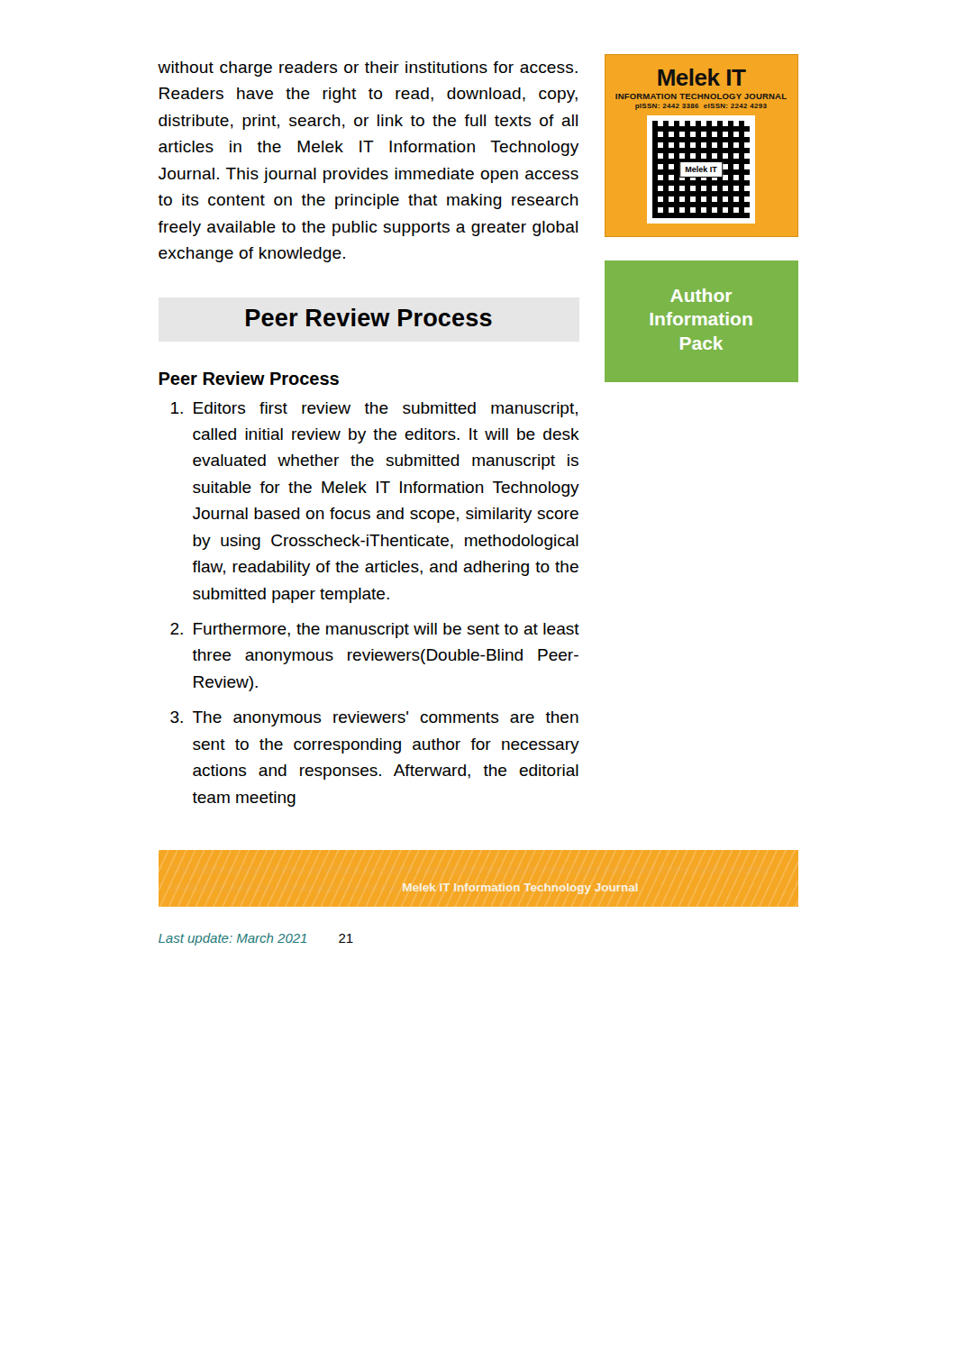without charge readers or their institutions for access. Readers have the right to read, download, copy, distribute, print, search, or link to the full texts of all articles in the Melek IT Information Technology Journal. This journal provides immediate open access to its content on the principle that making research freely available to the public supports a greater global exchange of knowledge.
Peer Review Process
Peer Review Process
Editors first review the submitted manuscript, called initial review by the editors. It will be desk evaluated whether the submitted manuscript is suitable for the Melek IT Information Technology Journal based on focus and scope, similarity score by using Crosscheck-iThenticate, methodological flaw, readability of the articles, and adhering to the submitted paper template.
Furthermore, the manuscript will be sent to at least three anonymous reviewers(Double-Blind Peer-Review).
The anonymous reviewers' comments are then sent to the corresponding author for necessary actions and responses. Afterward, the editorial team meeting
Melek IT
INFORMATION TECHNOLOGY JOURNAL
pISSN: 2442 3386 eISSN: 2242 4293
Author
Information
Pack
The editorial team invites all writers to submit manuscripts that have never been published in the media or other institutions with the format and rules of the Melek IT Information Technology Journal.
Last update: March 2021 21